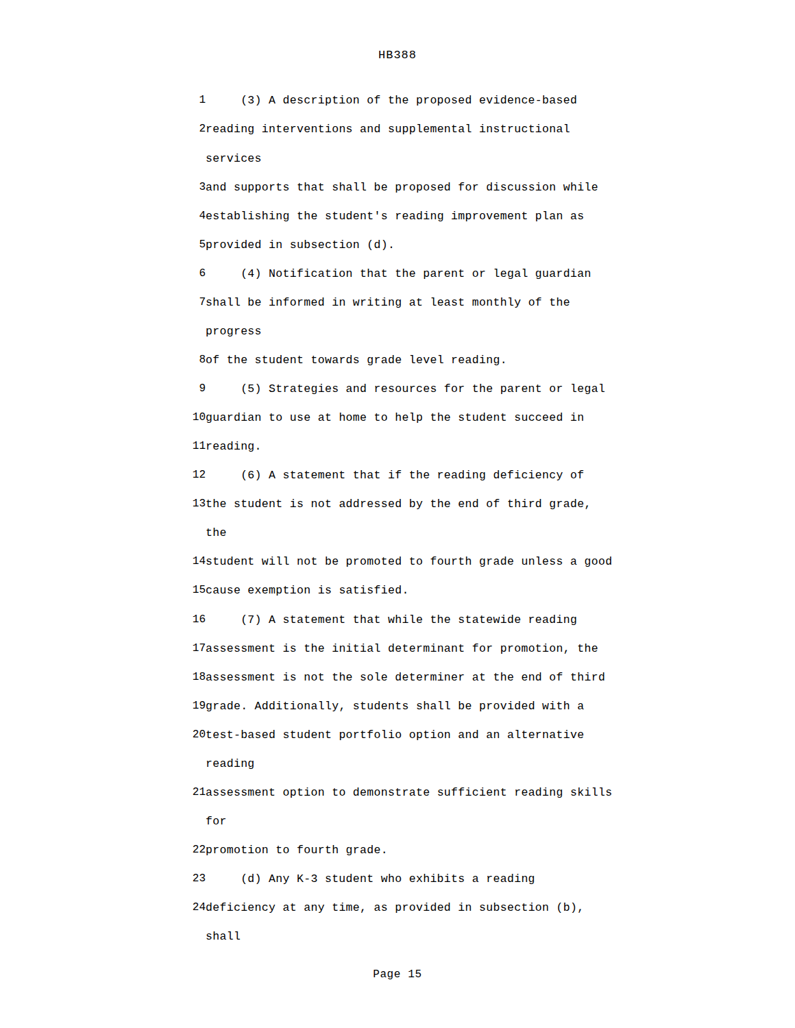HB388
| 1 | (3) A description of the proposed evidence-based |
| 2 | reading interventions and supplemental instructional services |
| 3 | and supports that shall be proposed for discussion while |
| 4 | establishing the student's reading improvement plan as |
| 5 | provided in subsection (d). |
| 6 | (4) Notification that the parent or legal guardian |
| 7 | shall be informed in writing at least monthly of the progress |
| 8 | of the student towards grade level reading. |
| 9 | (5) Strategies and resources for the parent or legal |
| 10 | guardian to use at home to help the student succeed in |
| 11 | reading. |
| 12 | (6) A statement that if the reading deficiency of |
| 13 | the student is not addressed by the end of third grade, the |
| 14 | student will not be promoted to fourth grade unless a good |
| 15 | cause exemption is satisfied. |
| 16 | (7) A statement that while the statewide reading |
| 17 | assessment is the initial determinant for promotion, the |
| 18 | assessment is not the sole determiner at the end of third |
| 19 | grade. Additionally, students shall be provided with a |
| 20 | test-based student portfolio option and an alternative reading |
| 21 | assessment option to demonstrate sufficient reading skills for |
| 22 | promotion to fourth grade. |
| 23 | (d) Any K-3 student who exhibits a reading |
| 24 | deficiency at any time, as provided in subsection (b), shall |
Page 15